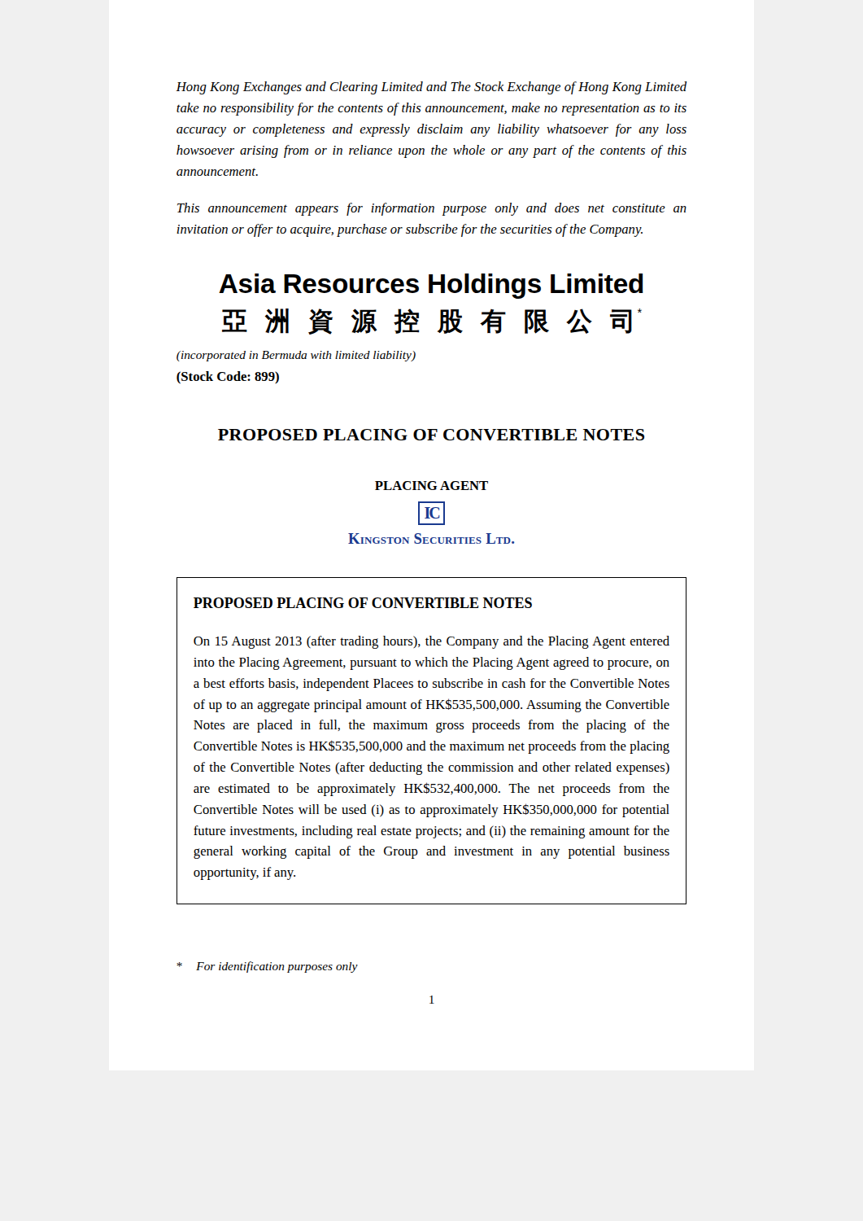Hong Kong Exchanges and Clearing Limited and The Stock Exchange of Hong Kong Limited take no responsibility for the contents of this announcement, make no representation as to its accuracy or completeness and expressly disclaim any liability whatsoever for any loss howsoever arising from or in reliance upon the whole or any part of the contents of this announcement.
This announcement appears for information purpose only and does net constitute an invitation or offer to acquire, purchase or subscribe for the securities of the Company.
Asia Resources Holdings Limited
亞 洲 資 源 控 股 有 限 公 司*
(incorporated in Bermuda with limited liability)
(Stock Code: 899)
PROPOSED PLACING OF CONVERTIBLE NOTES
PLACING AGENT
IC
Kingston Securities Ltd.
PROPOSED PLACING OF CONVERTIBLE NOTES
On 15 August 2013 (after trading hours), the Company and the Placing Agent entered into the Placing Agreement, pursuant to which the Placing Agent agreed to procure, on a best efforts basis, independent Placees to subscribe in cash for the Convertible Notes of up to an aggregate principal amount of HK$535,500,000. Assuming the Convertible Notes are placed in full, the maximum gross proceeds from the placing of the Convertible Notes is HK$535,500,000 and the maximum net proceeds from the placing of the Convertible Notes (after deducting the commission and other related expenses) are estimated to be approximately HK$532,400,000. The net proceeds from the Convertible Notes will be used (i) as to approximately HK$350,000,000 for potential future investments, including real estate projects; and (ii) the remaining amount for the general working capital of the Group and investment in any potential business opportunity, if any.
*For identification purposes only
1